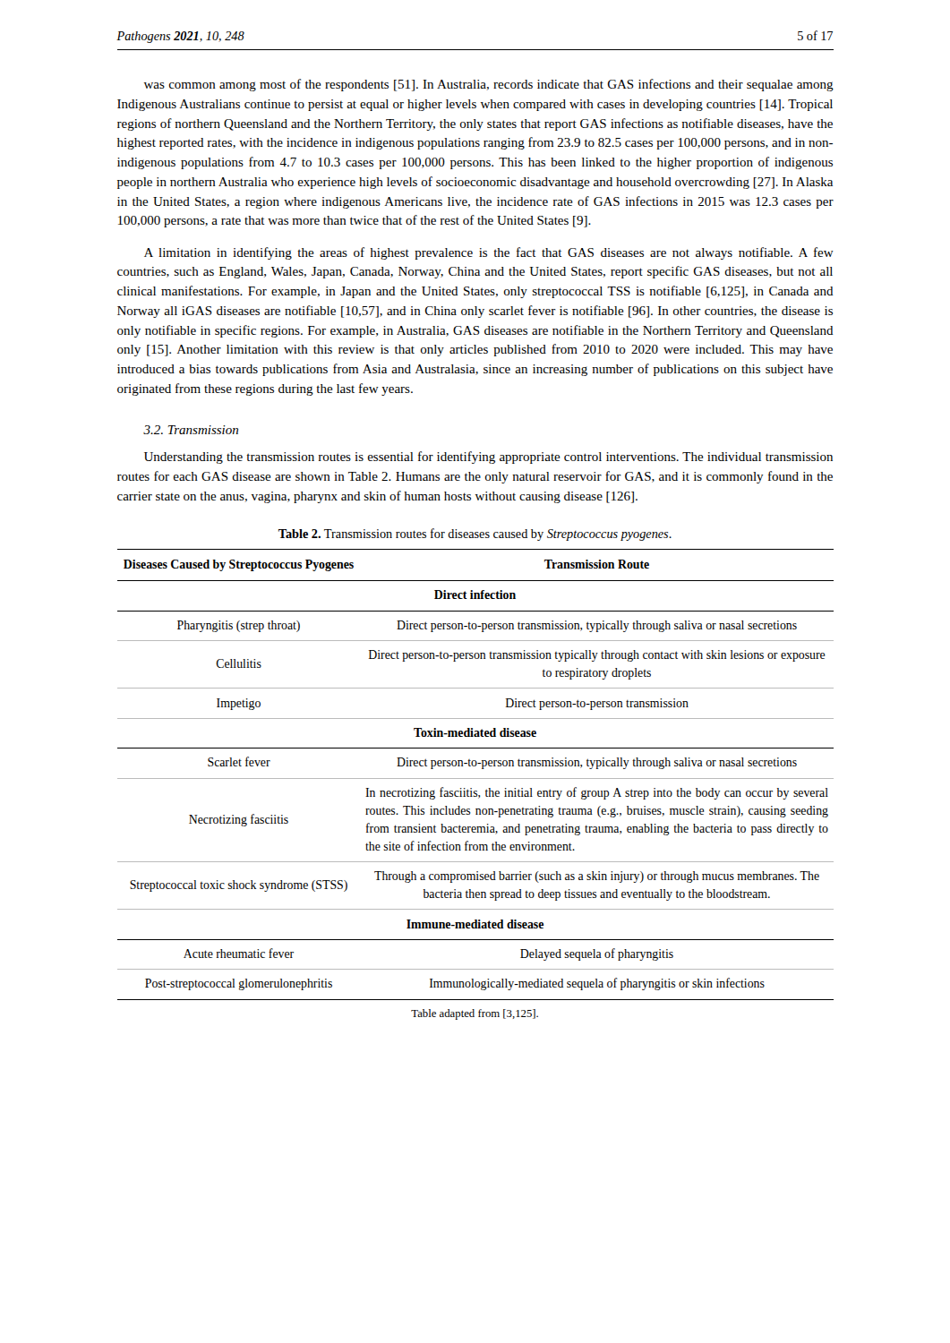Pathogens 2021, 10, 248 5 of 17
was common among most of the respondents [51]. In Australia, records indicate that GAS infections and their sequalae among Indigenous Australians continue to persist at equal or higher levels when compared with cases in developing countries [14]. Tropical regions of northern Queensland and the Northern Territory, the only states that report GAS infections as notifiable diseases, have the highest reported rates, with the incidence in indigenous populations ranging from 23.9 to 82.5 cases per 100,000 persons, and in non-indigenous populations from 4.7 to 10.3 cases per 100,000 persons. This has been linked to the higher proportion of indigenous people in northern Australia who experience high levels of socioeconomic disadvantage and household overcrowding [27]. In Alaska in the United States, a region where indigenous Americans live, the incidence rate of GAS infections in 2015 was 12.3 cases per 100,000 persons, a rate that was more than twice that of the rest of the United States [9].
A limitation in identifying the areas of highest prevalence is the fact that GAS diseases are not always notifiable. A few countries, such as England, Wales, Japan, Canada, Norway, China and the United States, report specific GAS diseases, but not all clinical manifestations. For example, in Japan and the United States, only streptococcal TSS is notifiable [6,125], in Canada and Norway all iGAS diseases are notifiable [10,57], and in China only scarlet fever is notifiable [96]. In other countries, the disease is only notifiable in specific regions. For example, in Australia, GAS diseases are notifiable in the Northern Territory and Queensland only [15]. Another limitation with this review is that only articles published from 2010 to 2020 were included. This may have introduced a bias towards publications from Asia and Australasia, since an increasing number of publications on this subject have originated from these regions during the last few years.
3.2. Transmission
Understanding the transmission routes is essential for identifying appropriate control interventions. The individual transmission routes for each GAS disease are shown in Table 2. Humans are the only natural reservoir for GAS, and it is commonly found in the carrier state on the anus, vagina, pharynx and skin of human hosts without causing disease [126].
Table 2. Transmission routes for diseases caused by Streptococcus pyogenes.
| Diseases Caused by Streptococcus Pyogenes | Transmission Route |
| --- | --- |
| Direct infection |
| Pharyngitis (strep throat) | Direct person-to-person transmission, typically through saliva or nasal secretions |
| Cellulitis | Direct person-to-person transmission typically through contact with skin lesions or exposure to respiratory droplets |
| Impetigo | Direct person-to-person transmission |
| Toxin-mediated disease |
| Scarlet fever | Direct person-to-person transmission, typically through saliva or nasal secretions |
| Necrotizing fasciitis | In necrotizing fasciitis, the initial entry of group A strep into the body can occur by several routes. This includes non-penetrating trauma (e.g., bruises, muscle strain), causing seeding from transient bacteremia, and penetrating trauma, enabling the bacteria to pass directly to the site of infection from the environment. |
| Streptococcal toxic shock syndrome (STSS) | Through a compromised barrier (such as a skin injury) or through mucus membranes. The bacteria then spread to deep tissues and eventually to the bloodstream. |
| Immune-mediated disease |
| Acute rheumatic fever | Delayed sequela of pharyngitis |
| Post-streptococcal glomerulonephritis | Immunologically-mediated sequela of pharyngitis or skin infections |
Table adapted from [3,125].